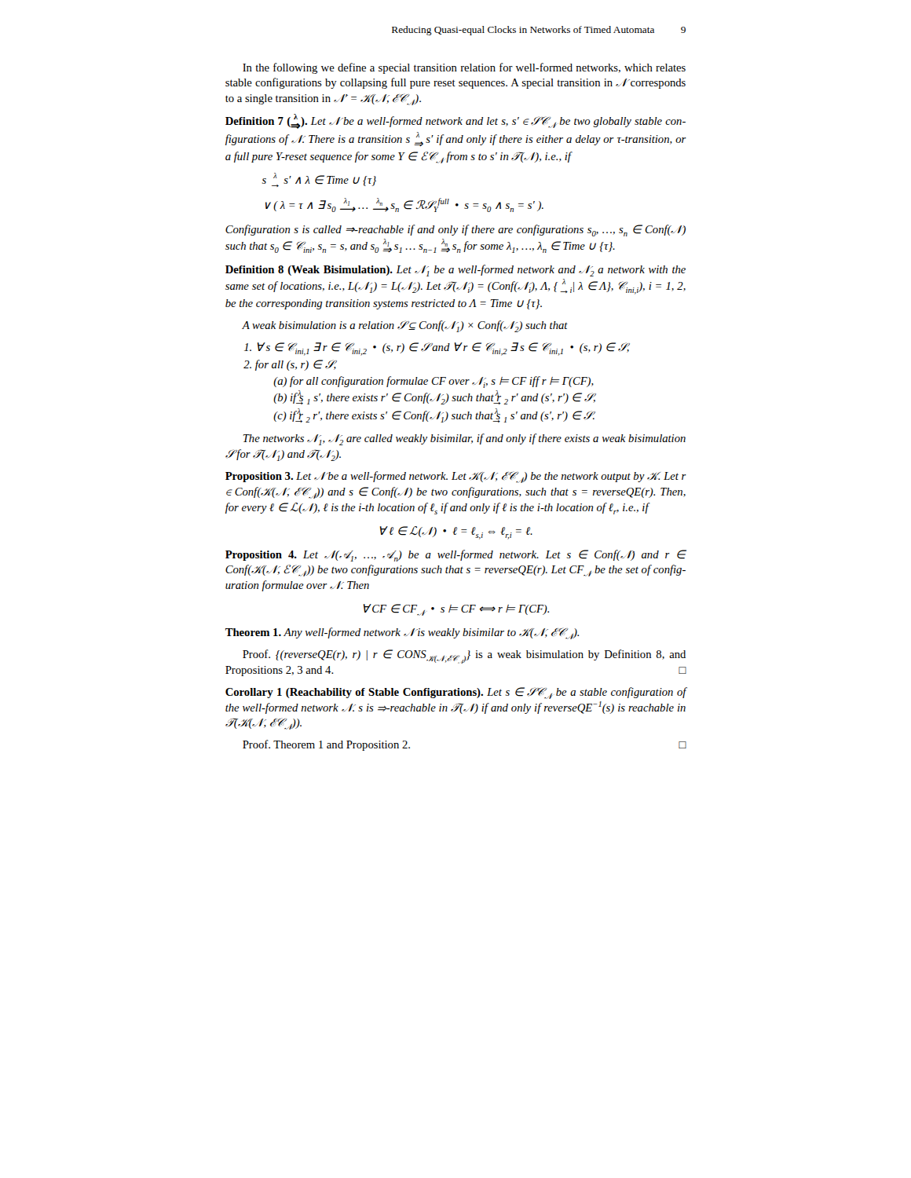Reducing Quasi-equal Clocks in Networks of Timed Automata 9
In the following we define a special transition relation for well-formed networks, which relates stable configurations by collapsing full pure reset sequences. A special transition in 𝒩 corresponds to a single transition in 𝒩′ = 𝒦(𝒩, ℰ𝒞𝒩).
Definition 7 (λ⇒). Let 𝒩 be a well-formed network and let s, s′ ∈ 𝒮𝒞𝒩 be two globally stable configurations of 𝒩. There is a transition s λ⇒ s′ if and only if there is either a delay or τ-transition, or a full pure Y-reset sequence for some Y ∈ ℰ𝒞𝒩 from s to s′ in 𝒯(𝒩), i.e., if
s λ→ s′ ∧ λ ∈ Time ∪ {τ}
∨ ( λ = τ ∧ ∃ s0 λ1⟶ … λn⟶ sn ∈ ℛ𝒮Yfull • s = s0 ∧ sn = s′ ).
Configuration s is called ⇒-reachable if and only if there are configurations s0, …, sn ∈ Conf(𝒩) such that s0 ∈ 𝒞ini, sn = s, and s0 λ1⇒ s1 … sn−1 λn⇒ sn for some λ1, …, λn ∈ Time ∪ {τ}.
Definition 8 (Weak Bisimulation). Let 𝒩1 be a well-formed network and 𝒩2 a network with the same set of locations, i.e., L(𝒩1) = L(𝒩2). Let 𝒯(𝒩i) = (Conf(𝒩i), Λ, {λ→i| λ ∈ Λ}, 𝒞ini,i), i = 1, 2, be the corresponding transition systems restricted to Λ = Time ∪ {τ}.
A weak bisimulation is a relation 𝒮 ⊆ Conf(𝒩1) × Conf(𝒩2) such that
1. ∀ s ∈ 𝒞ini,1 ∃ r ∈ 𝒞ini,2 • (s, r) ∈ 𝒮 and ∀ r ∈ 𝒞ini,2 ∃ s ∈ 𝒞ini,1 • (s, r) ∈ 𝒮,
2. for all (s, r) ∈ 𝒮,
(a) for all configuration formulae CF over 𝒩i, s ⊨ CF iff r ⊨ Γ(CF),
(b) if s λ→1 s′, there exists r′ ∈ Conf(𝒩2) such that r λ→2 r′ and (s′, r′) ∈ 𝒮,
(c) if r λ→2 r′, there exists s′ ∈ Conf(𝒩1) such that s λ→1 s′ and (s′, r′) ∈ 𝒮.
The networks 𝒩1, 𝒩2 are called weakly bisimilar, if and only if there exists a weak bisimulation 𝒮 for 𝒯(𝒩1) and 𝒯(𝒩2).
Proposition 3. Let 𝒩 be a well-formed network. Let 𝒦(𝒩, ℰ𝒞𝒩) be the network output by 𝒦. Let r ∈ Conf(𝒦(𝒩, ℰ𝒞𝒩)) and s ∈ Conf(𝒩) be two configurations, such that s = reverseQE(r). Then, for every ℓ ∈ ℒ(𝒩), ℓ is the i-th location of ℓs if and only if ℓ is the i-th location of ℓr, i.e., if
∀ ℓ ∈ ℒ(𝒩) • ℓ = ℓs,i ⇔ ℓr,i = ℓ.
Proposition 4. Let 𝒩(𝒜1, …, 𝒜n) be a well-formed network. Let s ∈ Conf(𝒩) and r ∈ Conf(𝒦(𝒩, ℰ𝒞𝒩)) be two configurations such that s = reverseQE(r). Let CF𝒩 be the set of configuration formulae over 𝒩. Then
∀ CF ∈ CF𝒩 • s ⊨ CF ⟺ r ⊨ Γ(CF).
Theorem 1. Any well-formed network 𝒩 is weakly bisimilar to 𝒦(𝒩, ℰ𝒞𝒩).
Proof. {(reverseQE(r), r) | r ∈ CONS𝒦(𝒩,ℰ𝒞𝒩)} is a weak bisimulation by Definition 8, and Propositions 2, 3 and 4. □
Corollary 1 (Reachability of Stable Configurations). Let s ∈ 𝒮𝒞𝒩 be a stable configuration of the well-formed network 𝒩. s is ⇒-reachable in 𝒯(𝒩) if and only if reverseQE−1(s) is reachable in 𝒯(𝒦(𝒩, ℰ𝒞𝒩)).
Proof. Theorem 1 and Proposition 2. □